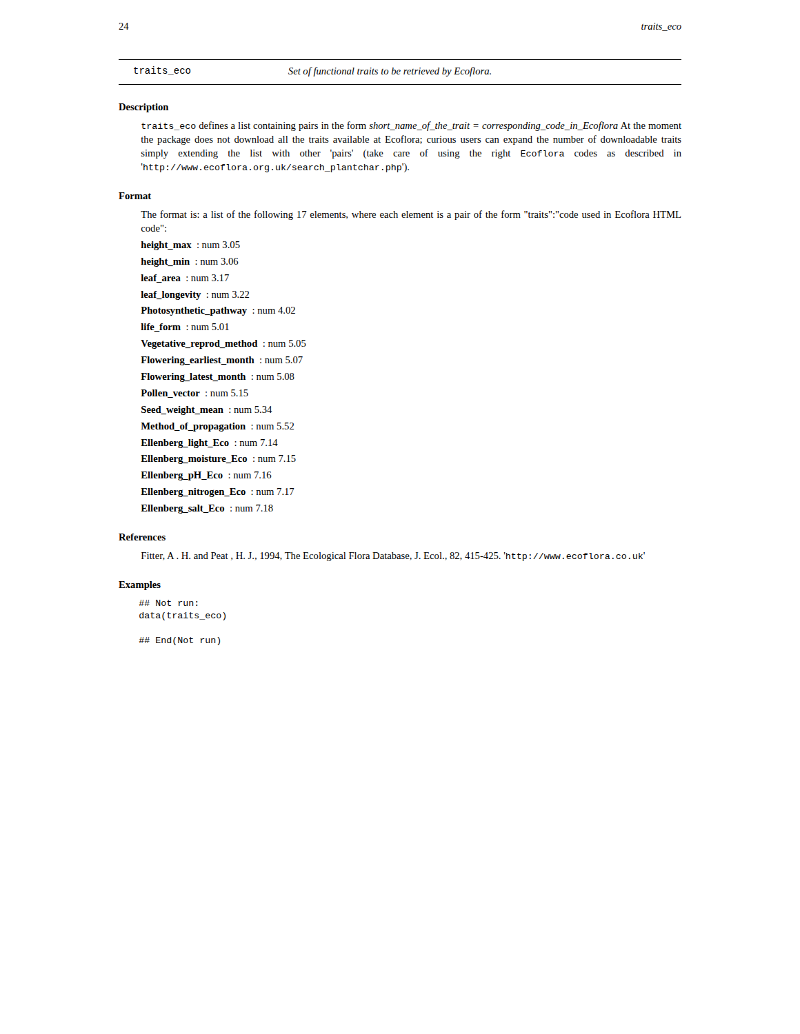24 traits_eco
| traits_eco | Set of functional traits to be retrieved by Ecoflora. |
Description
traits_eco defines a list containing pairs in the form short_name_of_the_trait = corresponding_code_in_Ecoflora At the moment the package does not download all the traits available at Ecoflora; curious users can expand the number of downloadable traits simply extending the list with other 'pairs' (take care of using the right Ecoflora codes as described in 'http://www.ecoflora.org.uk/search_plantchar.php').
Format
The format is: a list of the following 17 elements, where each element is a pair of the form "traits":"code used in Ecoflora HTML code":
height_max : num 3.05
height_min : num 3.06
leaf_area : num 3.17
leaf_longevity : num 3.22
Photosynthetic_pathway : num 4.02
life_form : num 5.01
Vegetative_reprod_method : num 5.05
Flowering_earliest_month : num 5.07
Flowering_latest_month : num 5.08
Pollen_vector : num 5.15
Seed_weight_mean : num 5.34
Method_of_propagation : num 5.52
Ellenberg_light_Eco : num 7.14
Ellenberg_moisture_Eco : num 7.15
Ellenberg_pH_Eco : num 7.16
Ellenberg_nitrogen_Eco : num 7.17
Ellenberg_salt_Eco : num 7.18
References
Fitter, A . H. and Peat , H. J., 1994, The Ecological Flora Database, J. Ecol., 82, 415-425. 'http://www.ecoflora.co.uk'
Examples
## Not run: 
data(traits_eco)

## End(Not run)